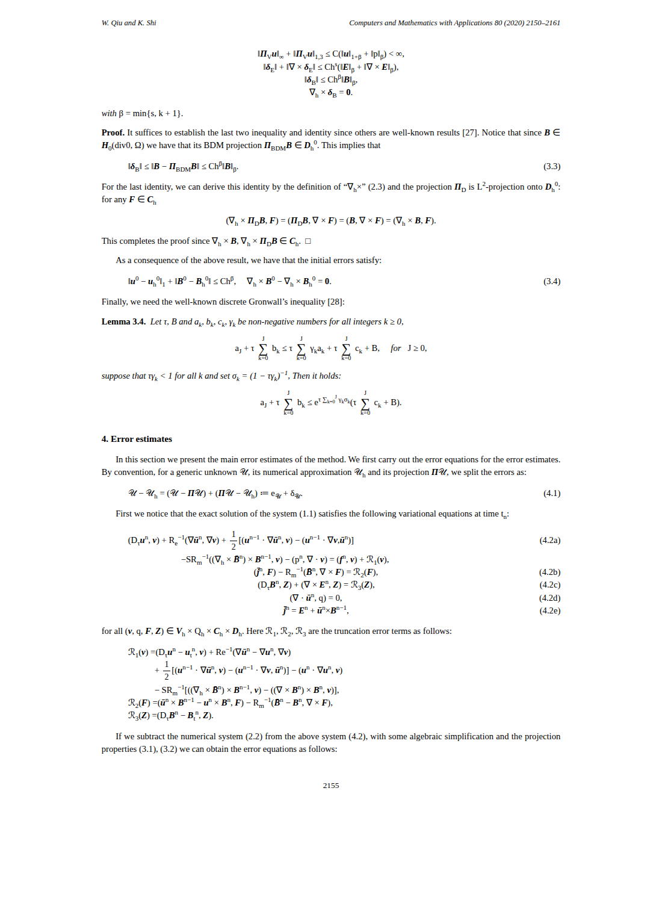W. Qiu and K. Shi Computers and Mathematics with Applications 80 (2020) 2150–2161
‖ΠVu‖∞ + ‖ΠVu‖1,3 ≤ C(‖u‖1+β + ‖p‖β) < ∞,
‖δE‖ + ‖∇ × δE‖ ≤ Chs(‖E‖β + ‖∇ × E‖β),
‖δB‖ ≤ Chβ‖B‖β,
∇h × δB = 0.
with β = min{s, k + 1}.
Proof. It suffices to establish the last two inequality and identity since others are well-known results [27]. Notice that since B ∈ H0(div0, Ω) we have that its BDM projection ΠBDMB ∈ Dh0. This implies that
‖δB‖ ≤ ‖B − ΠBDMB‖ ≤ Chβ‖B‖β.
(3.3)
For the last identity, we can derive this identity by the definition of “∇h×” (2.3) and the projection ΠD is L2-projection onto Dh0: for any F ∈ Ch
(∇h × ΠDB, F) = (ΠDB, ∇ × F) = (B, ∇ × F) = (∇h × B, F).
This completes the proof since ∇h × B, ∇h × ΠDB ∈ Ch. □
As a consequence of the above result, we have that the initial errors satisfy:
‖u0 − uh0‖1 + ‖B0 − Bh0‖ ≤ Chβ, ∇h × B0 − ∇h × Bh0 = 0.
(3.4)
Finally, we need the well-known discrete Gronwall’s inequality [28]:
Lemma 3.4. Let τ, B and ak, bk, ck, γk be non-negative numbers for all integers k ≥ 0,
aJ + τ J∑k=0 bk ≤ τ J∑k=0 γkak + τ J∑k=0 ck + B, for J ≥ 0,
suppose that τγk < 1 for all k and set σk = (1 − τγk)−1, Then it holds:
aJ + τ J∑k=0 bk ≤ eτ ∑k=0J γkσk(τ J∑k=0 ck + B).
4. Error estimates
In this section we present the main error estimates of the method. We first carry out the error equations for the error estimates. By convention, for a generic unknown 𝒰, its numerical approximation 𝒰h and its projection Π𝒰, we split the errors as:
𝒰 − 𝒰h = (𝒰 − Π𝒰) + (Π𝒰 − 𝒰h) ≔ e𝒰 + δ𝒰.
(4.1)
First we notice that the exact solution of the system (1.1) satisfies the following variational equations at time tn:
(Dτun, v) + Re−1(∇ūn, ∇v) + 12[(un−1 · ∇ūn, v) − (un−1 · ∇v,ūn)]
(4.2a)
−SRm−1((∇h × B̄n) × Bn−1, v) − (pn, ∇ · v) = (fn, v) + ℛ1(v),
(j̄n, F) − Rm−1(B̄n, ∇ × F) = ℛ2(F),
(4.2b)
(DτBn, Z) + (∇ × En, Z) = ℛ3(Z),
(4.2c)
(∇ · ūn, q) = 0,
(4.2d)
j̄n = En + ūn×Bn−1,
(4.2e)
for all (v, q, F, Z) ∈ Vh × Qh × Ch × Dh. Here ℛ1, ℛ2, ℛ3 are the truncation error terms as follows:
ℛ1(v) =(Dτun − utn, v) + Re−1(∇ūn − ∇un, ∇v)
+ 12[(un−1 · ∇ūn, v) − (un−1 · ∇v, ūn)] − (un · ∇un, v)
− SRm−1[((∇h × B̄n) × Bn−1, v) − ((∇ × Bn) × Bn, v)],
ℛ2(F) =(ūn × Bn−1 − un × Bn, F) − Rm−1(B̄n − Bn, ∇ × F),
ℛ3(Z) =(DτBn − Btn, Z).
If we subtract the numerical system (2.2) from the above system (4.2), with some algebraic simplification and the projection properties (3.1), (3.2) we can obtain the error equations as follows:
2155